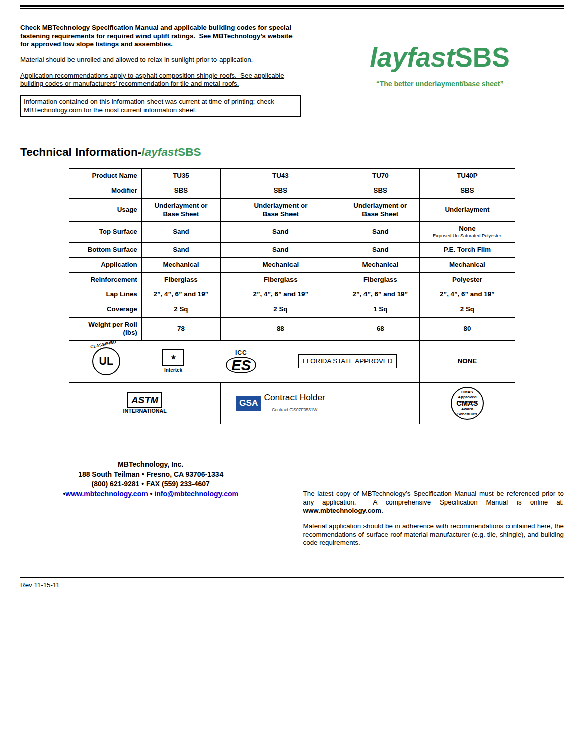Check MBTechnology Specification Manual and applicable building codes for special fastening requirements for required wind uplift ratings. See MBTechnology’s website for approved low slope listings and assemblies.
Material should be unrolled and allowed to relax in sunlight prior to application.
Application recommendations apply to asphalt composition shingle roofs. See applicable building codes or manufacturers’ recommendation for tile and metal roofs.
Information contained on this information sheet was current at time of printing; check MBTechnology.com for the most current information sheet.
layfast SBS
“The better underlayment/base sheet”
Technical Information-layfast SBS
| Product Name | TU35 | TU43 | TU70 | TU40P |
| Modifier | SBS | SBS | SBS | SBS |
| Usage | Underlayment or Base Sheet | Underlayment or Base Sheet | Underlayment or Base Sheet | Underlayment |
| Top Surface | Sand | Sand | Sand | None Exposed Un-Saturated Polyester |
| Bottom Surface | Sand | Sand | Sand | P.E. Torch Film |
| Application | Mechanical | Mechanical | Mechanical | Mechanical |
| Reinforcement | Fiberglass | Fiberglass | Fiberglass | Polyester |
| Lap Lines | 2”, 4”, 6” and 19” | 2”, 4”, 6” and 19” | 2”, 4”, 6” and 19” | 2”, 4”, 6” and 19” |
| Coverage | 2 Sq | 2 Sq | 1 Sq | 2 Sq |
| Weight per Roll (lbs) | 78 | 88 | 68 | 80 |
| UL ★ Intertek ICC ES FLORIDA STATE APPROVED | NONE |
| ASTM INTERNATIONAL | GSA Contract Holder Contract GS07F0531W | | CMAS Approved Contractor CMAS Award Schedules |
MBTechnology, Inc.
188 South Teilman • Fresno, CA 93706-1334
(800) 621-9281 • FAX (559) 233-4607
•www.mbtechnology.com • info@mbtechnology.com
The latest copy of MBTechnology’s Specification Manual must be referenced prior to any application. A comprehensive Specification Manual is online at: www.mbtechnology.com.
Material application should be in adherence with recommendations contained here, the recommendations of surface roof material manufacturer (e.g. tile, shingle), and building code requirements.
Rev 11-15-11